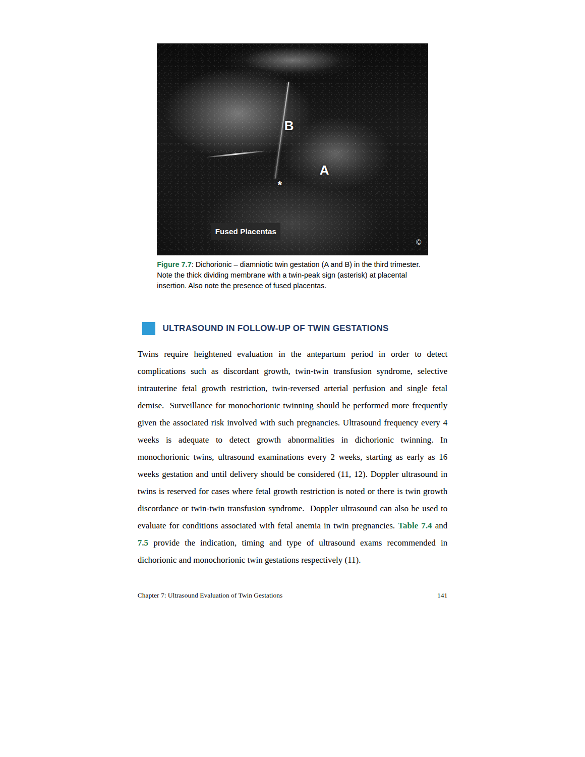B
A
*
Fused Placentas
©
Figure 7.7: Dichorionic – diamniotic twin gestation (A and B) in the third trimester. Note the thick dividing membrane with a twin-peak sign (asterisk) at placental insertion. Also note the presence of fused placentas.
ULTRASOUND IN FOLLOW-UP OF TWIN GESTATIONS
Twins require heightened evaluation in the antepartum period in order to detect complications such as discordant growth, twin-twin transfusion syndrome, selective intrauterine fetal growth restriction, twin-reversed arterial perfusion and single fetal demise. Surveillance for monochorionic twinning should be performed more frequently given the associated risk involved with such pregnancies. Ultrasound frequency every 4 weeks is adequate to detect growth abnormalities in dichorionic twinning. In monochorionic twins, ultrasound examinations every 2 weeks, starting as early as 16 weeks gestation and until delivery should be considered (11, 12). Doppler ultrasound in twins is reserved for cases where fetal growth restriction is noted or there is twin growth discordance or twin-twin transfusion syndrome. Doppler ultrasound can also be used to evaluate for conditions associated with fetal anemia in twin pregnancies. Table 7.4 and 7.5 provide the indication, timing and type of ultrasound exams recommended in dichorionic and monochorionic twin gestations respectively (11).
Chapter 7: Ultrasound Evaluation of Twin Gestations
141